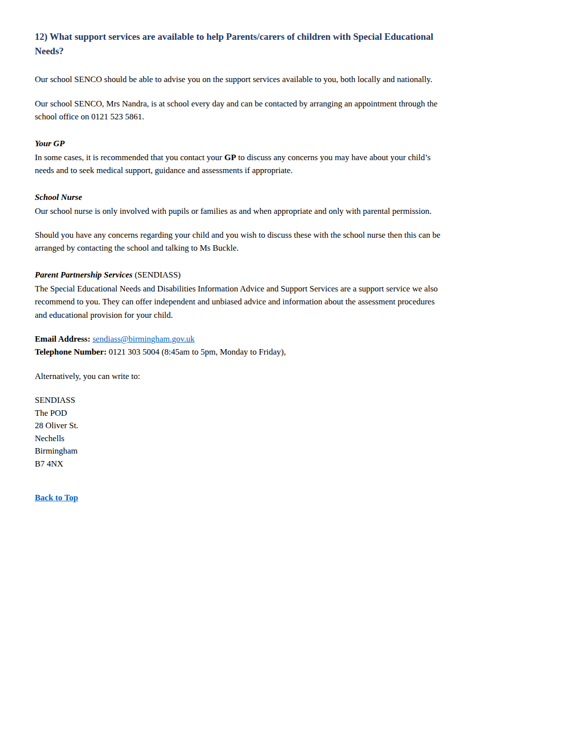12) What support services are available to help Parents/carers of children with Special Educational Needs?
Our school SENCO should be able to advise you on the support services available to you, both locally and nationally.
Our school SENCO, Mrs Nandra, is at school every day and can be contacted by arranging an appointment through the school office on 0121 523 5861.
Your GP
In some cases, it is recommended that you contact your GP to discuss any concerns you may have about your child’s needs and to seek medical support, guidance and assessments if appropriate.
School Nurse
Our school nurse is only involved with pupils or families as and when appropriate and only with parental permission.
Should you have any concerns regarding your child and you wish to discuss these with the school nurse then this can be arranged by contacting the school and talking to Ms Buckle.
Parent Partnership Services (SENDIASS)
The Special Educational Needs and Disabilities Information Advice and Support Services are a support service we also recommend to you. They can offer independent and unbiased advice and information about the assessment procedures and educational provision for your child.
Email Address: sendiass@birmingham.gov.uk
Telephone Number: 0121 303 5004 (8:45am to 5pm, Monday to Friday),
Alternatively, you can write to:
SENDIASS
The POD
28 Oliver St.
Nechells
Birmingham
B7 4NX
Back to Top